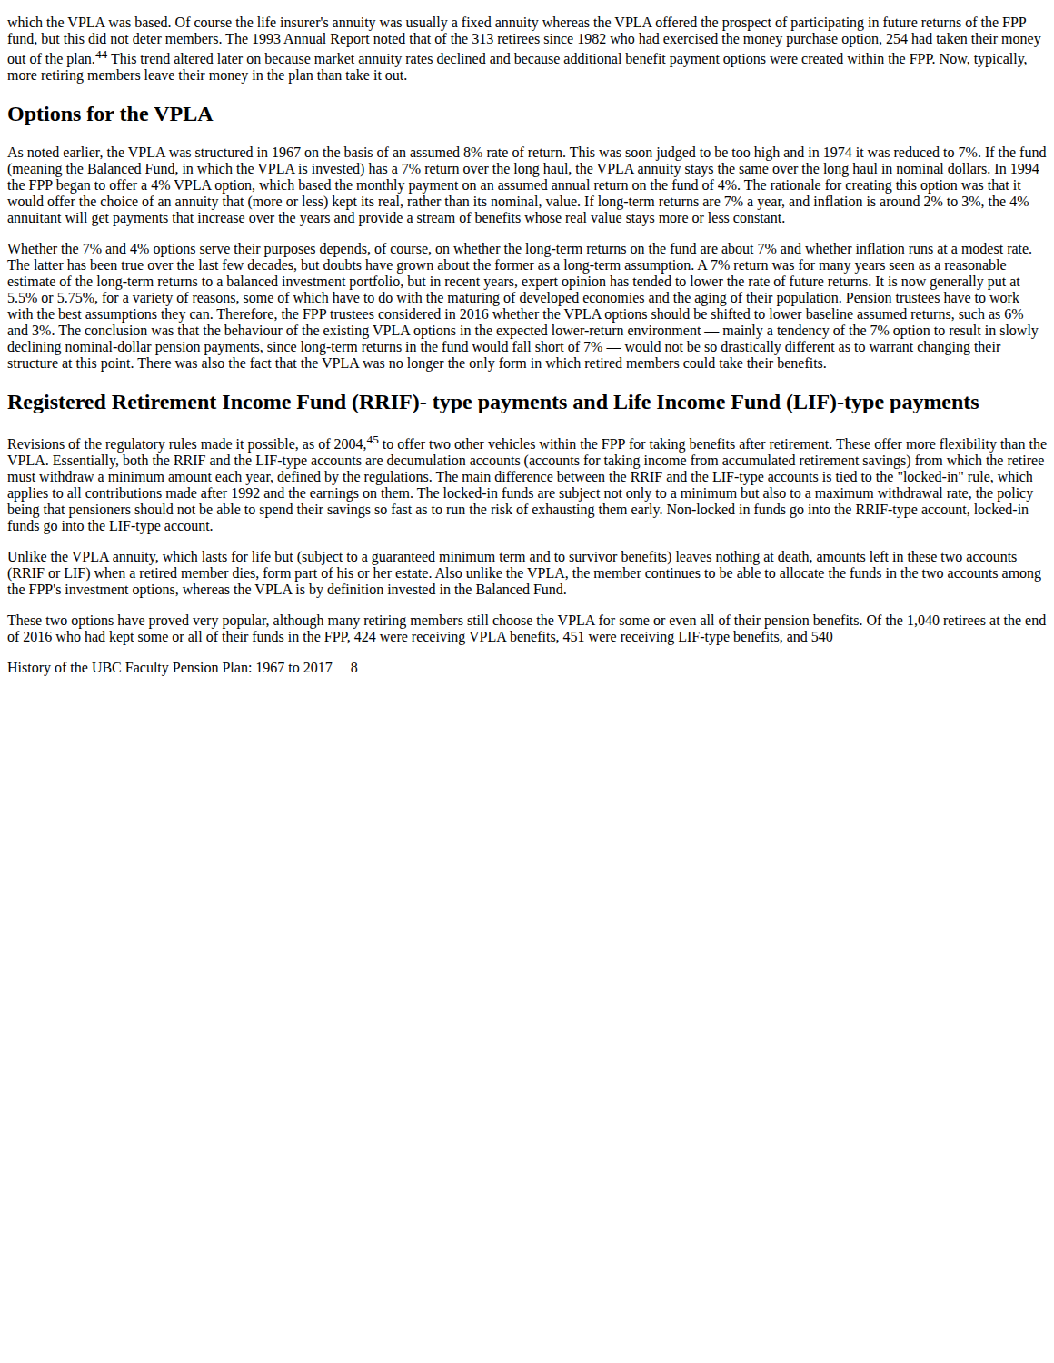which the VPLA was based. Of course the life insurer's annuity was usually a fixed annuity whereas the VPLA offered the prospect of participating in future returns of the FPP fund, but this did not deter members. The 1993 Annual Report noted that of the 313 retirees since 1982 who had exercised the money purchase option, 254 had taken their money out of the plan.44 This trend altered later on because market annuity rates declined and because additional benefit payment options were created within the FPP. Now, typically, more retiring members leave their money in the plan than take it out.
Options for the VPLA
As noted earlier, the VPLA was structured in 1967 on the basis of an assumed 8% rate of return. This was soon judged to be too high and in 1974 it was reduced to 7%. If the fund (meaning the Balanced Fund, in which the VPLA is invested) has a 7% return over the long haul, the VPLA annuity stays the same over the long haul in nominal dollars. In 1994 the FPP began to offer a 4% VPLA option, which based the monthly payment on an assumed annual return on the fund of 4%. The rationale for creating this option was that it would offer the choice of an annuity that (more or less) kept its real, rather than its nominal, value. If long-term returns are 7% a year, and inflation is around 2% to 3%, the 4% annuitant will get payments that increase over the years and provide a stream of benefits whose real value stays more or less constant.
Whether the 7% and 4% options serve their purposes depends, of course, on whether the long-term returns on the fund are about 7% and whether inflation runs at a modest rate. The latter has been true over the last few decades, but doubts have grown about the former as a long-term assumption. A 7% return was for many years seen as a reasonable estimate of the long-term returns to a balanced investment portfolio, but in recent years, expert opinion has tended to lower the rate of future returns. It is now generally put at 5.5% or 5.75%, for a variety of reasons, some of which have to do with the maturing of developed economies and the aging of their population. Pension trustees have to work with the best assumptions they can. Therefore, the FPP trustees considered in 2016 whether the VPLA options should be shifted to lower baseline assumed returns, such as 6% and 3%. The conclusion was that the behaviour of the existing VPLA options in the expected lower-return environment — mainly a tendency of the 7% option to result in slowly declining nominal-dollar pension payments, since long-term returns in the fund would fall short of 7% — would not be so drastically different as to warrant changing their structure at this point. There was also the fact that the VPLA was no longer the only form in which retired members could take their benefits.
Registered Retirement Income Fund (RRIF)- type payments and Life Income Fund (LIF)-type payments
Revisions of the regulatory rules made it possible, as of 2004,45 to offer two other vehicles within the FPP for taking benefits after retirement. These offer more flexibility than the VPLA. Essentially, both the RRIF and the LIF-type accounts are decumulation accounts (accounts for taking income from accumulated retirement savings) from which the retiree must withdraw a minimum amount each year, defined by the regulations. The main difference between the RRIF and the LIF-type accounts is tied to the "locked-in" rule, which applies to all contributions made after 1992 and the earnings on them. The locked-in funds are subject not only to a minimum but also to a maximum withdrawal rate, the policy being that pensioners should not be able to spend their savings so fast as to run the risk of exhausting them early. Non-locked in funds go into the RRIF-type account, locked-in funds go into the LIF-type account.
Unlike the VPLA annuity, which lasts for life but (subject to a guaranteed minimum term and to survivor benefits) leaves nothing at death, amounts left in these two accounts (RRIF or LIF) when a retired member dies, form part of his or her estate. Also unlike the VPLA, the member continues to be able to allocate the funds in the two accounts among the FPP's investment options, whereas the VPLA is by definition invested in the Balanced Fund.
These two options have proved very popular, although many retiring members still choose the VPLA for some or even all of their pension benefits. Of the 1,040 retirees at the end of 2016 who had kept some or all of their funds in the FPP, 424 were receiving VPLA benefits, 451 were receiving LIF-type benefits, and 540
History of the UBC Faculty Pension Plan: 1967 to 2017 8